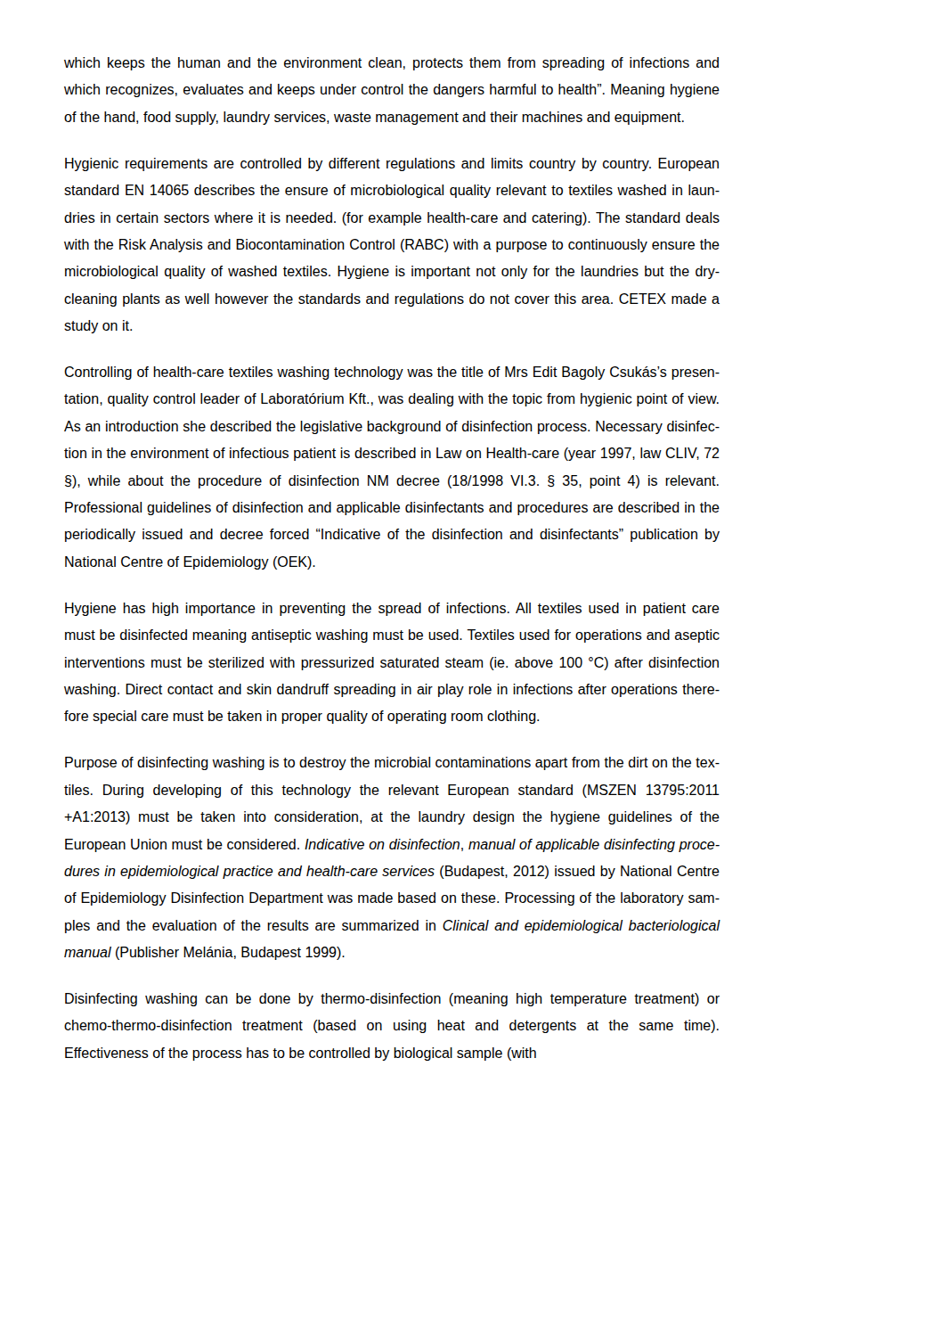which keeps the human and the environment clean, protects them from spreading of infections and which recognizes, evaluates and keeps under control the dangers harmful to health”. Meaning hygiene of the hand, food supply, laundry services, waste management and their machines and equipment.
Hygienic requirements are controlled by different regulations and limits country by country. European standard EN 14065 describes the ensure of microbiological quality relevant to textiles washed in laundries in certain sectors where it is needed. (for example health-care and catering). The standard deals with the Risk Analysis and Biocontamination Control (RABC) with a purpose to continuously ensure the microbiological quality of washed textiles. Hygiene is important not only for the laundries but the dry-cleaning plants as well however the standards and regulations do not cover this area. CETEX made a study on it.
Controlling of health-care textiles washing technology was the title of Mrs Edit Bagoly Csukás’s presentation, quality control leader of Laboratórium Kft., was dealing with the topic from hygienic point of view. As an introduction she described the legislative background of disinfection process. Necessary disinfection in the environment of infectious patient is described in Law on Health-care (year 1997, law CLIV, 72 §), while about the procedure of disinfection NM decree (18/1998 VI.3. § 35, point 4) is relevant. Professional guidelines of disinfection and applicable disinfectants and procedures are described in the periodically issued and decree forced “Indicative of the disinfection and disinfectants” publication by National Centre of Epidemiology (OEK).
Hygiene has high importance in preventing the spread of infections. All textiles used in patient care must be disinfected meaning antiseptic washing must be used. Textiles used for operations and aseptic interventions must be sterilized with pressurized saturated steam (ie. above 100 °C) after disinfection washing. Direct contact and skin dandruff spreading in air play role in infections after operations therefore special care must be taken in proper quality of operating room clothing.
Purpose of disinfecting washing is to destroy the microbial contaminations apart from the dirt on the textiles. During developing of this technology the relevant European standard (MSZEN 13795:2011 +A1:2013) must be taken into consideration, at the laundry design the hygiene guidelines of the European Union must be considered. Indicative on disinfection, manual of applicable disinfecting procedures in epidemiological practice and health-care services (Budapest, 2012) issued by National Centre of Epidemiology Disinfection Department was made based on these. Processing of the laboratory samples and the evaluation of the results are summarized in Clinical and epidemiological bacteriological manual (Publisher Melánia, Budapest 1999).
Disinfecting washing can be done by thermo-disinfection (meaning high temperature treatment) or chemo-thermo-disinfection treatment (based on using heat and detergents at the same time). Effectiveness of the process has to be controlled by biological sample (with